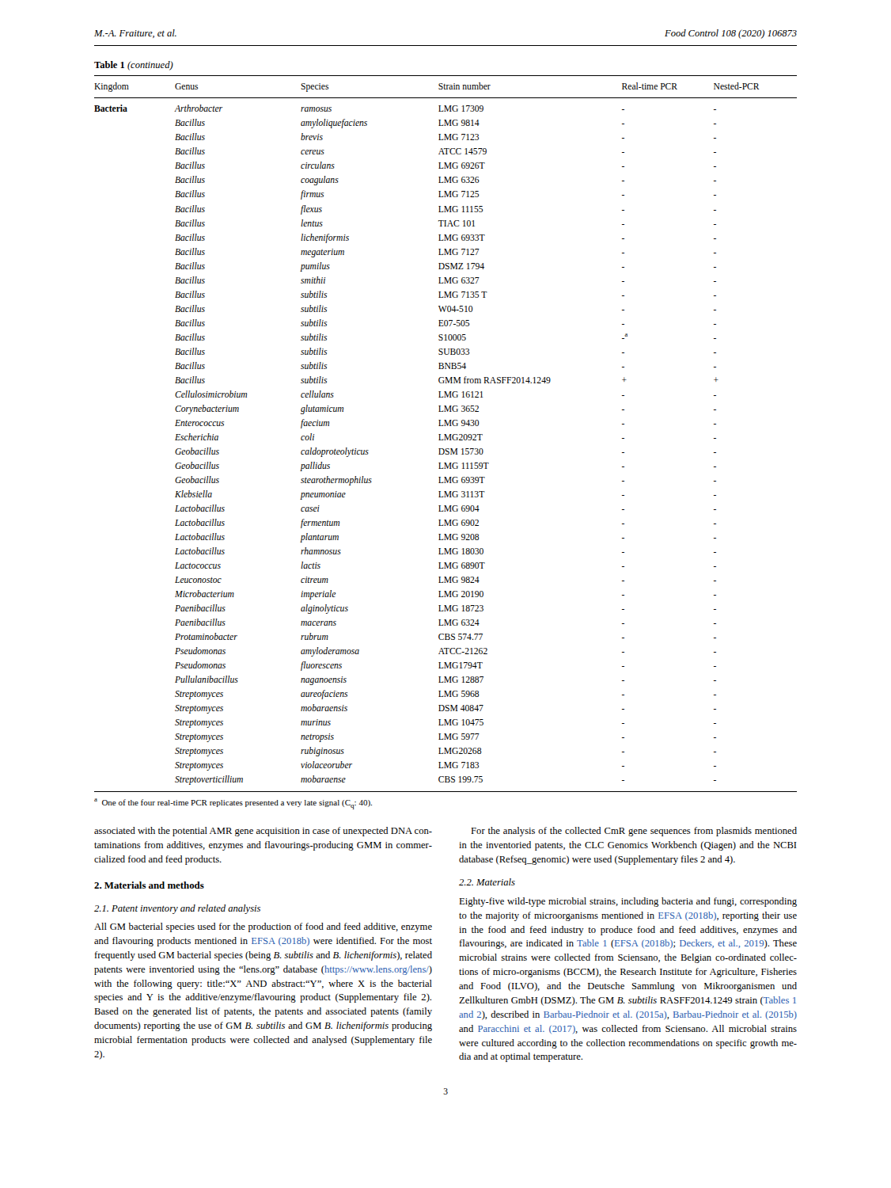M.-A. Fraiture, et al.
Food Control 108 (2020) 106873
Table 1 (continued)
| Kingdom | Genus | Species | Strain number | Real-time PCR | Nested-PCR |
| --- | --- | --- | --- | --- | --- |
| Bacteria | Arthrobacter | ramosus | LMG 17309 | - | - |
| | Bacillus | amyloliquefaciens | LMG 9814 | - | - |
| | Bacillus | brevis | LMG 7123 | - | - |
| | Bacillus | cereus | ATCC 14579 | - | - |
| | Bacillus | circulans | LMG 6926T | - | - |
| | Bacillus | coagulans | LMG 6326 | - | - |
| | Bacillus | firmus | LMG 7125 | - | - |
| | Bacillus | flexus | LMG 11155 | - | - |
| | Bacillus | lentus | TIAC 101 | - | - |
| | Bacillus | licheniformis | LMG 6933T | - | - |
| | Bacillus | megaterium | LMG 7127 | - | - |
| | Bacillus | pumilus | DSMZ 1794 | - | - |
| | Bacillus | smithii | LMG 6327 | - | - |
| | Bacillus | subtilis | LMG 7135 T | - | - |
| | Bacillus | subtilis | W04-510 | - | - |
| | Bacillus | subtilis | E07-505 | - | - |
| | Bacillus | subtilis | S10005 | - a | - |
| | Bacillus | subtilis | SUB033 | - | - |
| | Bacillus | subtilis | BNB54 | - | - |
| | Bacillus | subtilis | GMM from RASFF2014.1249 | + | + |
| | Cellulosimicrobium | cellulans | LMG 16121 | - | - |
| | Corynebacterium | glutamicum | LMG 3652 | - | - |
| | Enterococcus | faecium | LMG 9430 | - | - |
| | Escherichia | coli | LMG2092T | - | - |
| | Geobacillus | caldoproteolyticus | DSM 15730 | - | - |
| | Geobacillus | pallidus | LMG 11159T | - | - |
| | Geobacillus | stearothermophilus | LMG 6939T | - | - |
| | Klebsiella | pneumoniae | LMG 3113T | - | - |
| | Lactobacillus | casei | LMG 6904 | - | - |
| | Lactobacillus | fermentum | LMG 6902 | - | - |
| | Lactobacillus | plantarum | LMG 9208 | - | - |
| | Lactobacillus | rhamnosus | LMG 18030 | - | - |
| | Lactococcus | lactis | LMG 6890T | - | - |
| | Leuconostoc | citreum | LMG 9824 | - | - |
| | Microbacterium | imperiale | LMG 20190 | - | - |
| | Paenibacillus | alginolyticus | LMG 18723 | - | - |
| | Paenibacillus | macerans | LMG 6324 | - | - |
| | Protaminobacter | rubrum | CBS 574.77 | - | - |
| | Pseudomonas | amyloderamosa | ATCC-21262 | - | - |
| | Pseudomonas | fluorescens | LMG1794T | - | - |
| | Pullulanibacillus | naganoensis | LMG 12887 | - | - |
| | Streptomyces | aureofaciens | LMG 5968 | - | - |
| | Streptomyces | mobaraensis | DSM 40847 | - | - |
| | Streptomyces | murinus | LMG 10475 | - | - |
| | Streptomyces | netropsis | LMG 5977 | - | - |
| | Streptomyces | rubiginosus | LMG20268 | - | - |
| | Streptomyces | violaceoruber | LMG 7183 | - | - |
| | Streptoverticillium | mobaraense | CBS 199.75 | - | - |
a One of the four real-time PCR replicates presented a very late signal (Cq: 40).
associated with the potential AMR gene acquisition in case of unexpected DNA contaminations from additives, enzymes and flavourings-producing GMM in commercialized food and feed products.
2. Materials and methods
2.1. Patent inventory and related analysis
All GM bacterial species used for the production of food and feed additive, enzyme and flavouring products mentioned in EFSA (2018b) were identified. For the most frequently used GM bacterial species (being B. subtilis and B. licheniformis), related patents were inventoried using the “lens.org” database (https://www.lens.org/lens/) with the following query: title:“X” AND abstract:“Y”, where X is the bacterial species and Y is the additive/enzyme/flavouring product (Supplementary file 2). Based on the generated list of patents, the patents and associated patents (family documents) reporting the use of GM B. subtilis and GM B. licheniformis producing microbial fermentation products were collected and analysed (Supplementary file 2).
For the analysis of the collected CmR gene sequences from plasmids mentioned in the inventoried patents, the CLC Genomics Workbench (Qiagen) and the NCBI database (Refseq_genomic) were used (Supplementary files 2 and 4).
2.2. Materials
Eighty-five wild-type microbial strains, including bacteria and fungi, corresponding to the majority of microorganisms mentioned in EFSA (2018b), reporting their use in the food and feed industry to produce food and feed additives, enzymes and flavourings, are indicated in Table 1 (EFSA (2018b); Deckers, et al., 2019). These microbial strains were collected from Sciensano, the Belgian co-ordinated collections of micro-organisms (BCCM), the Research Institute for Agriculture, Fisheries and Food (ILVO), and the Deutsche Sammlung von Mikroorganismen und Zellkulturen GmbH (DSMZ). The GM B. subtilis RASFF2014.1249 strain (Tables 1 and 2), described in Barbau-Piednoir et al. (2015a), Barbau-Piednoir et al. (2015b) and Paracchini et al. (2017), was collected from Sciensano. All microbial strains were cultured according to the collection recommendations on specific growth media and at optimal temperature.
3